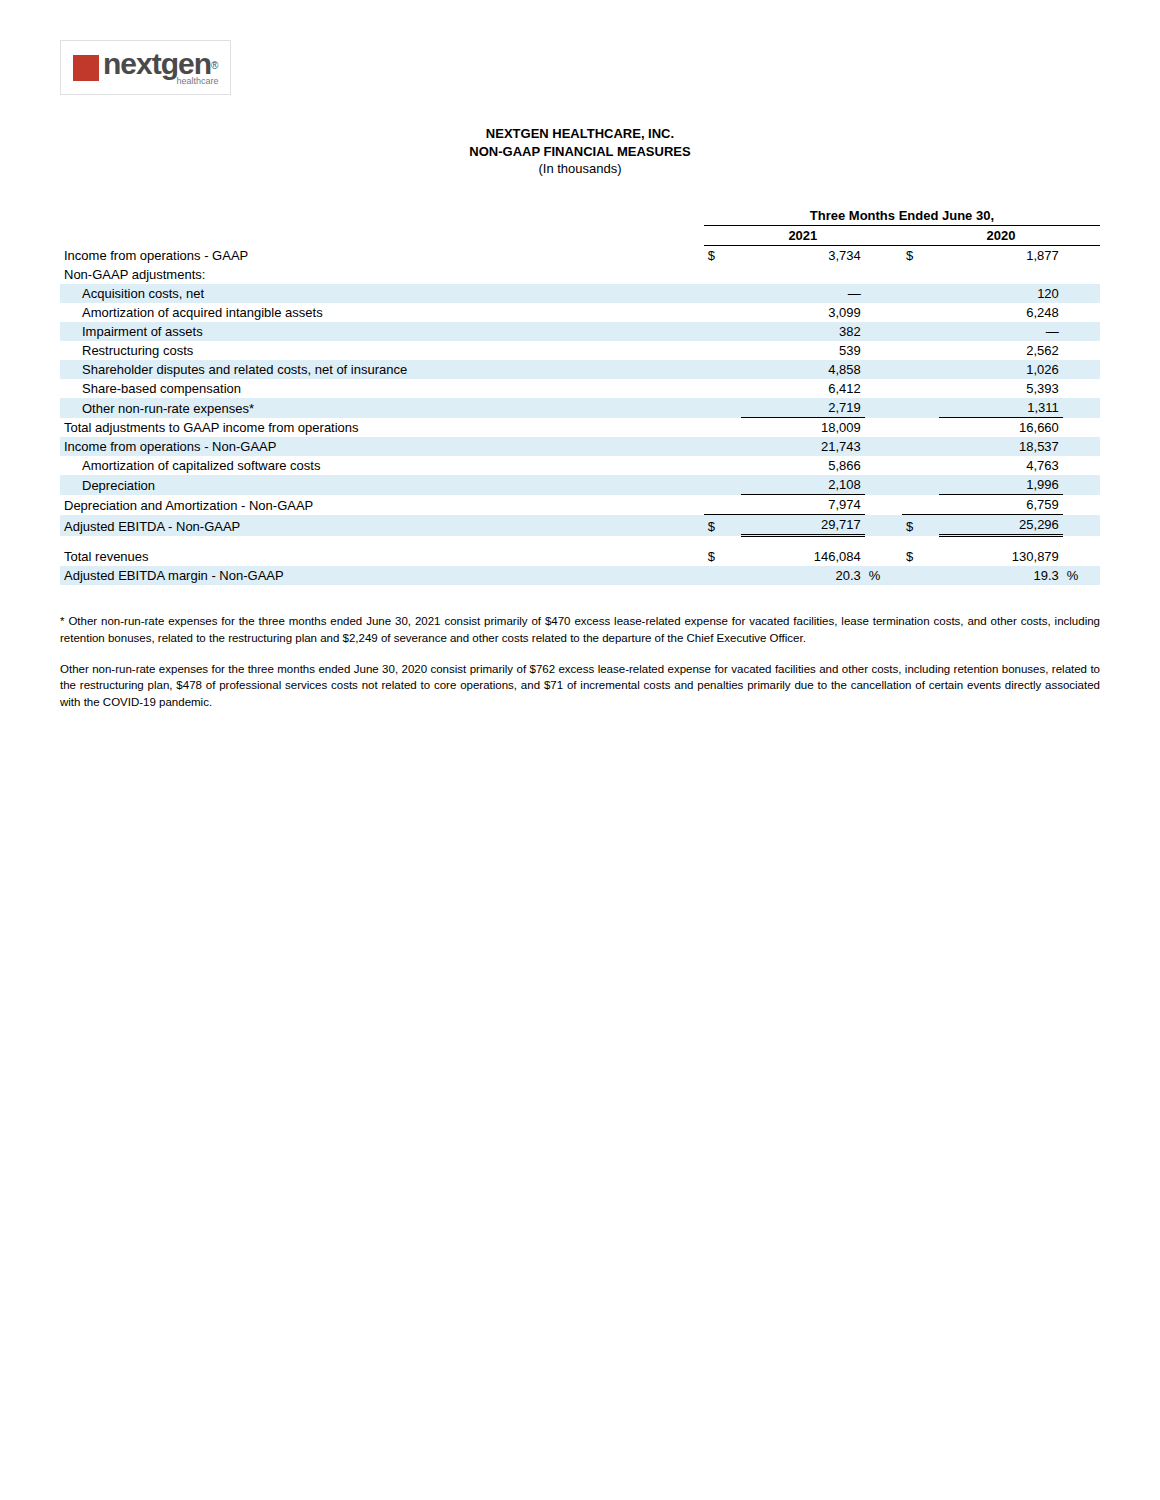nextgen®healthcare
NEXTGEN HEALTHCARE, INC.
NON-GAAP FINANCIAL MEASURES
(In thousands)
| | Three Months Ended June 30, |
| | 2021 | 2020 |
| Income from operations - GAAP | $ | 3,734 | | $ | 1,877 | |
| Non-GAAP adjustments: | | | | | | |
| Acquisition costs, net | | — | | | 120 | |
| Amortization of acquired intangible assets | | 3,099 | | | 6,248 | |
| Impairment of assets | | 382 | | | — | |
| Restructuring costs | | 539 | | | 2,562 | |
| Shareholder disputes and related costs, net of insurance | | 4,858 | | | 1,026 | |
| Share-based compensation | | 6,412 | | | 5,393 | |
| Other non-run-rate expenses* | | 2,719 | | | 1,311 | |
| Total adjustments to GAAP income from operations | | 18,009 | | | 16,660 | |
| Income from operations - Non-GAAP | | 21,743 | | | 18,537 | |
| Amortization of capitalized software costs | | 5,866 | | | 4,763 | |
| Depreciation | | 2,108 | | | 1,996 | |
| Depreciation and Amortization - Non-GAAP | | 7,974 | | | 6,759 | |
| Adjusted EBITDA - Non-GAAP | $ | 29,717 | | $ | 25,296 | |
| Total revenues | $ | 146,084 | | $ | 130,879 | |
| Adjusted EBITDA margin - Non-GAAP | | 20.3 | % | | 19.3 | % |
* Other non-run-rate expenses for the three months ended June 30, 2021 consist primarily of $470 excess lease-related expense for vacated facilities, lease termination costs, and other costs, including retention bonuses, related to the restructuring plan and $2,249 of severance and other costs related to the departure of the Chief Executive Officer.
Other non-run-rate expenses for the three months ended June 30, 2020 consist primarily of $762 excess lease-related expense for vacated facilities and other costs, including retention bonuses, related to the restructuring plan, $478 of professional services costs not related to core operations, and $71 of incremental costs and penalties primarily due to the cancellation of certain events directly associated with the COVID-19 pandemic.